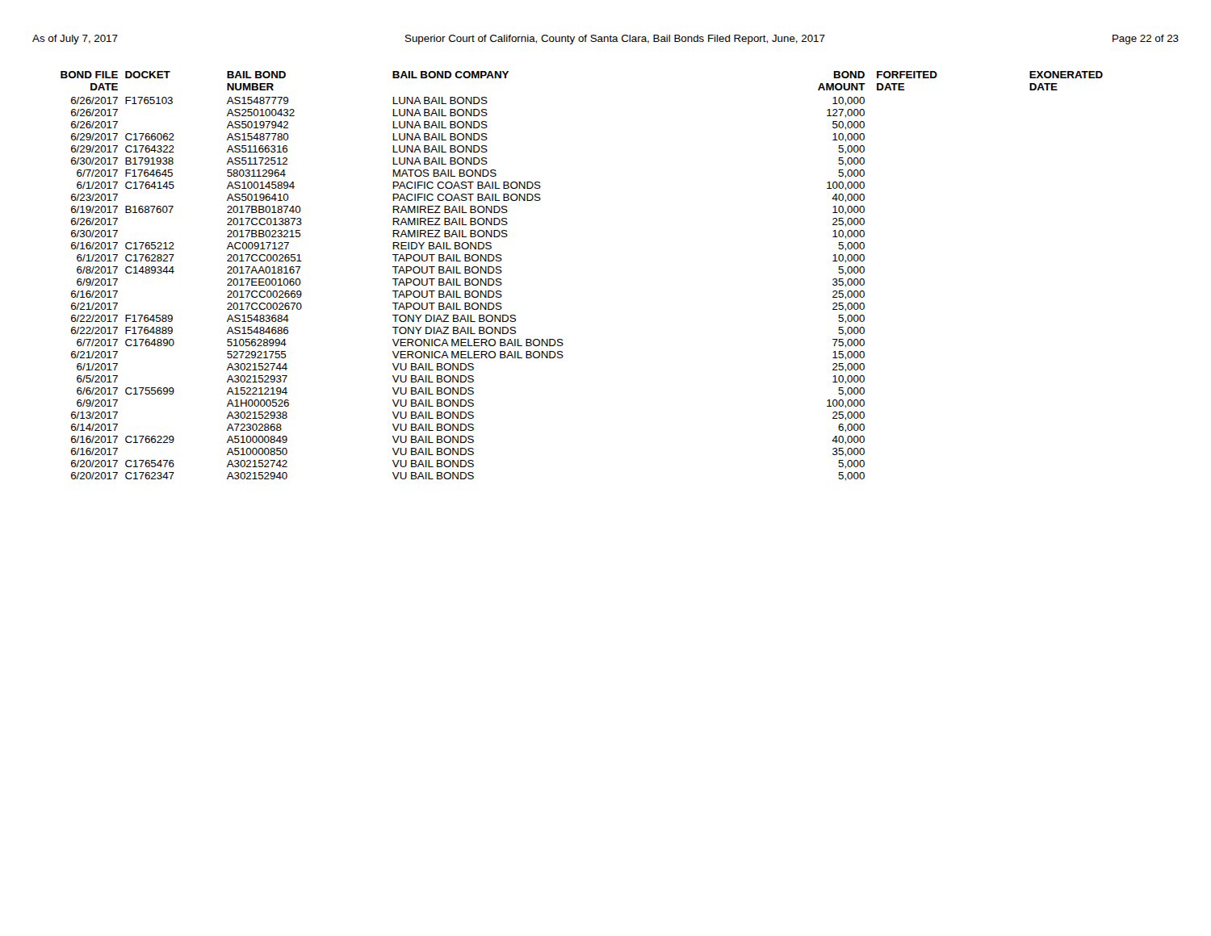As of July 7, 2017
Superior Court of California, County of Santa Clara, Bail Bonds Filed Report, June, 2017
Page 22 of 23
| BOND FILE DATE | DOCKET | BAIL BOND NUMBER | BAIL BOND COMPANY | BOND AMOUNT | FORFEITED DATE | EXONERATED DATE |
| --- | --- | --- | --- | --- | --- | --- |
| 6/26/2017 | F1765103 | AS15487779 | LUNA BAIL BONDS | 10,000 | | |
| 6/26/2017 | | AS250100432 | LUNA BAIL BONDS | 127,000 | | |
| 6/26/2017 | | AS50197942 | LUNA BAIL BONDS | 50,000 | | |
| 6/29/2017 | C1766062 | AS15487780 | LUNA BAIL BONDS | 10,000 | | |
| 6/29/2017 | C1764322 | AS51166316 | LUNA BAIL BONDS | 5,000 | | |
| 6/30/2017 | B1791938 | AS51172512 | LUNA BAIL BONDS | 5,000 | | |
| 6/7/2017 | F1764645 | 5803112964 | MATOS BAIL BONDS | 5,000 | | |
| 6/1/2017 | C1764145 | AS100145894 | PACIFIC COAST BAIL BONDS | 100,000 | | |
| 6/23/2017 | | AS50196410 | PACIFIC COAST BAIL BONDS | 40,000 | | |
| 6/19/2017 | B1687607 | 2017BB018740 | RAMIREZ BAIL BONDS | 10,000 | | |
| 6/26/2017 | | 2017CC013873 | RAMIREZ BAIL BONDS | 25,000 | | |
| 6/30/2017 | | 2017BB023215 | RAMIREZ BAIL BONDS | 10,000 | | |
| 6/16/2017 | C1765212 | AC00917127 | REIDY BAIL BONDS | 5,000 | | |
| 6/1/2017 | C1762827 | 2017CC002651 | TAPOUT BAIL BONDS | 10,000 | | |
| 6/8/2017 | C1489344 | 2017AA018167 | TAPOUT BAIL BONDS | 5,000 | | |
| 6/9/2017 | | 2017EE001060 | TAPOUT BAIL BONDS | 35,000 | | |
| 6/16/2017 | | 2017CC002669 | TAPOUT BAIL BONDS | 25,000 | | |
| 6/21/2017 | | 2017CC002670 | TAPOUT BAIL BONDS | 25,000 | | |
| 6/22/2017 | F1764589 | AS15483684 | TONY DIAZ BAIL BONDS | 5,000 | | |
| 6/22/2017 | F1764889 | AS15484686 | TONY DIAZ BAIL BONDS | 5,000 | | |
| 6/7/2017 | C1764890 | 5105628994 | VERONICA MELERO BAIL BONDS | 75,000 | | |
| 6/21/2017 | | 5272921755 | VERONICA MELERO BAIL BONDS | 15,000 | | |
| 6/1/2017 | | A302152744 | VU BAIL BONDS | 25,000 | | |
| 6/5/2017 | | A302152937 | VU BAIL BONDS | 10,000 | | |
| 6/6/2017 | C1755699 | A152212194 | VU BAIL BONDS | 5,000 | | |
| 6/9/2017 | | A1H0000526 | VU BAIL BONDS | 100,000 | | |
| 6/13/2017 | | A302152938 | VU BAIL BONDS | 25,000 | | |
| 6/14/2017 | | A72302868 | VU BAIL BONDS | 6,000 | | |
| 6/16/2017 | C1766229 | A510000849 | VU BAIL BONDS | 40,000 | | |
| 6/16/2017 | | A510000850 | VU BAIL BONDS | 35,000 | | |
| 6/20/2017 | C1765476 | A302152742 | VU BAIL BONDS | 5,000 | | |
| 6/20/2017 | C1762347 | A302152940 | VU BAIL BONDS | 5,000 | | |